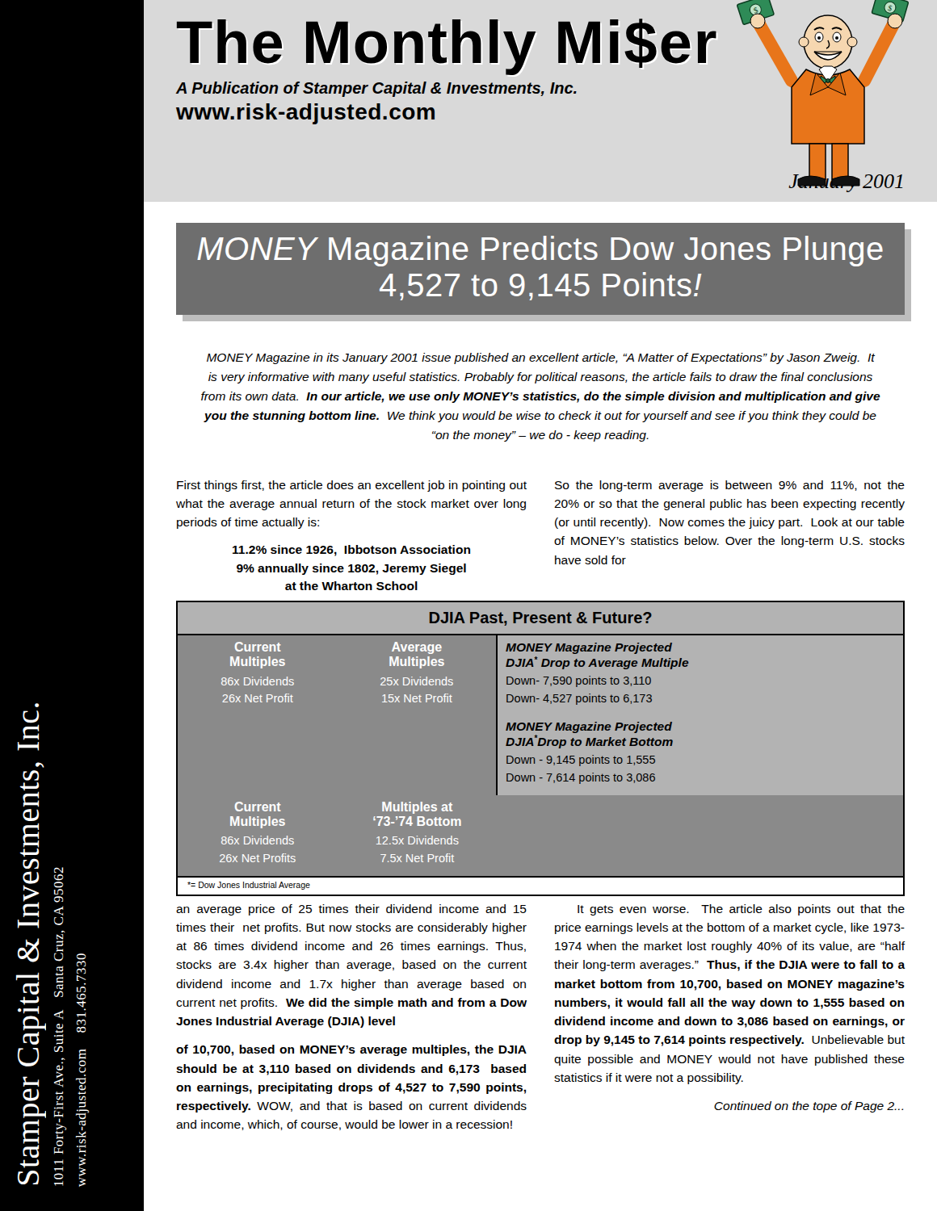Stamper Capital & Investments, Inc.
1011 Forty-First Ave., Suite A Santa Cruz, CA 95062
www.risk-adjusted.com 831.465.7330
The Monthly Mi$er
A Publication of Stamper Capital & Investments, Inc.
www.risk-adjusted.com
January 2001
$ $
MONEY Magazine Predicts Dow Jones Plunge
4,527 to 9,145 Points!
MONEY Magazine in its January 2001 issue published an excellent article, “A Matter of Expectations” by Jason Zweig. It is very informative with many useful statistics. Probably for political reasons, the article fails to draw the final conclusions from its own data. In our article, we use only MONEY’s statistics, do the simple division and multiplication and give you the stunning bottom line. We think you would be wise to check it out for yourself and see if you think they could be “on the money” – we do - keep reading.
First things first, the article does an excellent job in pointing out what the average annual return of the stock market over long periods of time actually is:
11.2% since 1926, Ibbotson Association 9% annually since 1802, Jeremy Siegel at the Wharton School
So the long-term average is between 9% and 11%, not the 20% or so that the general public has been expecting recently (or until recently). Now comes the juicy part. Look at our table of MONEY’s statistics below. Over the long-term U.S. stocks have sold for
DJIA Past, Present & Future?
| Current Multiples 86x Dividends 26x Net Profit | Average Multiples 25x Dividends 15x Net Profit | MONEY Magazine Projected DJIA * Drop to Average Multiple Down- 7,590 points to 3,110 Down- 4,527 points to 6,173 MONEY Magazine Projected DJIA * Drop to Market Bottom Down - 9,145 points to 1,555 Down - 7,614 points to 3,086 |
| Current Multiples 86x Dividends 26x Net Profits | Multiples at ‘73-’74 Bottom 12.5x Dividends 7.5x Net Profit |
*= Dow Jones Industrial Average
an average price of 25 times their dividend income and 15 times their net profits. But now stocks are considerably higher at 86 times dividend income and 26 times earnings. Thus, stocks are 3.4x higher than average, based on the current dividend income and 1.7x higher than average based on current net profits. We did the simple math and from a Dow Jones Industrial Average (DJIA) level
of 10,700, based on MONEY’s average multiples, the DJIA should be at 3,110 based on dividends and 6,173 based on earnings, precipitating drops of 4,527 to 7,590 points, respectively. WOW, and that is based on current dividends and income, which, of course, would be lower in a recession!
It gets even worse. The article also points out that the price earnings levels at the bottom of a market cycle, like 1973-1974 when the market lost roughly 40% of its value, are “half their long-term averages.” Thus, if the DJIA were to fall to a market bottom from 10,700, based on MONEY magazine’s numbers, it would fall all the way down to 1,555 based on dividend income and down to 3,086 based on earnings, or drop by 9,145 to 7,614 points respectively. Unbelievable but quite possible and MONEY would not have published these statistics if it were not a possibility.
Continued on the tope of Page 2...